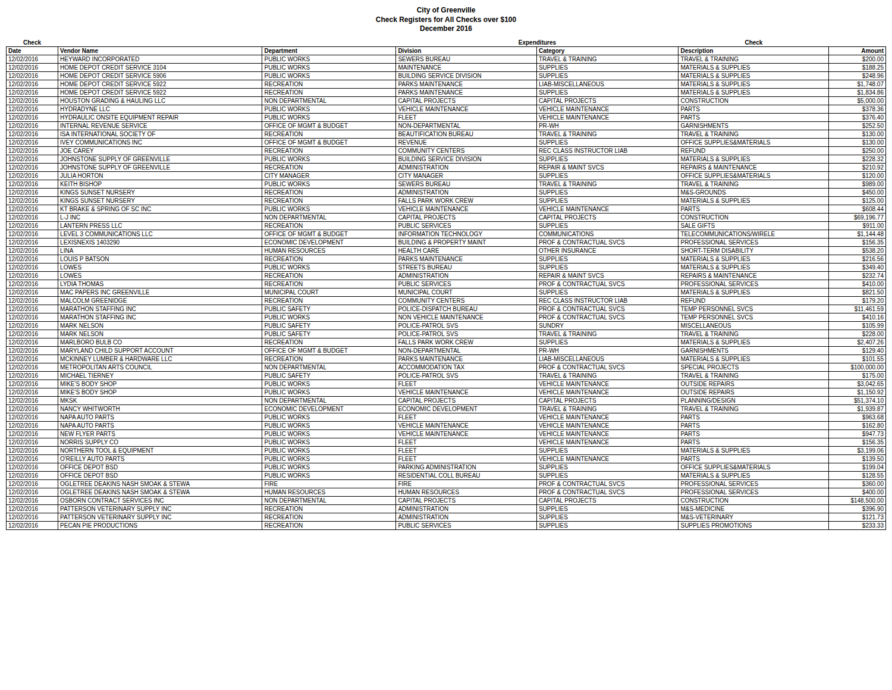City of Greenville
Check Registers for All Checks over $100
December 2016
| Check | | | Expenditures | Check |
| --- | --- | --- | --- | --- |
| Date | Vendor Name | Department | Division | Category | Description | Amount |
| 12/02/2016 | HEYWARD INCORPORATED | PUBLIC WORKS | SEWERS BUREAU | TRAVEL & TRAINING | TRAVEL & TRAINING | $200.00 |
| 12/02/2016 | HOME DEPOT CREDIT SERVICE 3104 | PUBLIC WORKS | MAINTENANCE | SUPPLIES | MATERIALS & SUPPLIES | $188.25 |
| 12/02/2016 | HOME DEPOT CREDIT SERVICE 5906 | PUBLIC WORKS | BUILDING SERVICE DIVISION | SUPPLIES | MATERIALS & SUPPLIES | $248.96 |
| 12/02/2016 | HOME DEPOT CREDIT SERVICE 5922 | RECREATION | PARKS MAINTENANCE | LIAB-MISCELLANEOUS | MATERIALS & SUPPLIES | $1,748.07 |
| 12/02/2016 | HOME DEPOT CREDIT SERVICE 5922 | RECREATION | PARKS MAINTENANCE | SUPPLIES | MATERIALS & SUPPLIES | $1,834.86 |
| 12/02/2016 | HOUSTON GRADING & HAULING LLC | NON DEPARTMENTAL | CAPITAL PROJECTS | CAPITAL PROJECTS | CONSTRUCTION | $5,000.00 |
| 12/02/2016 | HYDRADYNE LLC | PUBLIC WORKS | VEHICLE MAINTENANCE | VEHICLE MAINTENANCE | PARTS | $378.36 |
| 12/02/2016 | HYDRAULIC ONSITE EQUIPMENT REPAIR | PUBLIC WORKS | FLEET | VEHICLE MAINTENANCE | PARTS | $376.40 |
| 12/02/2016 | INTERNAL REVENUE SERVICE | OFFICE OF MGMT & BUDGET | NON-DEPARTMENTAL | PR-WH | GARNISHMENTS | $252.50 |
| 12/02/2016 | ISA INTERNATIONAL SOCIETY OF | RECREATION | BEAUTIFICATION BUREAU | TRAVEL & TRAINING | TRAVEL & TRAINING | $130.00 |
| 12/02/2016 | IVEY COMMUNICATIONS INC | OFFICE OF MGMT & BUDGET | REVENUE | SUPPLIES | OFFICE SUPPLIES&MATERIALS | $130.00 |
| 12/02/2016 | JOE CAREY | RECREATION | COMMUNITY CENTERS | REC CLASS INSTRUCTOR LIAB | REFUND | $250.00 |
| 12/02/2016 | JOHNSTONE SUPPLY OF GREENVILLE | PUBLIC WORKS | BUILDING SERVICE DIVISION | SUPPLIES | MATERIALS & SUPPLIES | $228.32 |
| 12/02/2016 | JOHNSTONE SUPPLY OF GREENVILLE | RECREATION | ADMINISTRATION | REPAIR & MAINT SVCS | REPAIRS & MAINTENANCE | $210.92 |
| 12/02/2016 | JULIA HORTON | CITY MANAGER | CITY MANAGER | SUPPLIES | OFFICE SUPPLIES&MATERIALS | $120.00 |
| 12/02/2016 | KEITH BISHOP | PUBLIC WORKS | SEWERS BUREAU | TRAVEL & TRAINING | TRAVEL & TRAINING | $989.00 |
| 12/02/2016 | KINGS SUNSET NURSERY | RECREATION | ADMINISTRATION | SUPPLIES | M&S-GROUNDS | $450.00 |
| 12/02/2016 | KINGS SUNSET NURSERY | RECREATION | FALLS PARK WORK CREW | SUPPLIES | MATERIALS & SUPPLIES | $125.00 |
| 12/02/2016 | KT BRAKE & SPRING OF SC INC | PUBLIC WORKS | VEHICLE MAINTENANCE | VEHICLE MAINTENANCE | PARTS | $608.44 |
| 12/02/2016 | L-J INC | NON DEPARTMENTAL | CAPITAL PROJECTS | CAPITAL PROJECTS | CONSTRUCTION | $69,196.77 |
| 12/02/2016 | LANTERN PRESS LLC | RECREATION | PUBLIC SERVICES | SUPPLIES | SALE GIFTS | $911.00 |
| 12/02/2016 | LEVEL 3 COMMUNICATIONS LLC | OFFICE OF MGMT & BUDGET | INFORMATION TECHNOLOGY | COMMUNICATIONS | TELECOMMUNICATIONS/WIRELE | $1,144.48 |
| 12/02/2016 | LEXISNEXIS 1403290 | ECONOMIC DEVELOPMENT | BUILDING & PROPERTY MAINT | PROF & CONTRACTUAL SVCS | PROFESSIONAL SERVICES | $156.35 |
| 12/02/2016 | LINA | HUMAN RESOURCES | HEALTH CARE | OTHER INSURANCE | SHORT-TERM DISABILITY | $538.20 |
| 12/02/2016 | LOUIS P BATSON | RECREATION | PARKS MAINTENANCE | SUPPLIES | MATERIALS & SUPPLIES | $216.56 |
| 12/02/2016 | LOWES | PUBLIC WORKS | STREETS BUREAU | SUPPLIES | MATERIALS & SUPPLIES | $349.40 |
| 12/02/2016 | LOWES | RECREATION | ADMINISTRATION | REPAIR & MAINT SVCS | REPAIRS & MAINTENANCE | $232.74 |
| 12/02/2016 | LYDIA THOMAS | RECREATION | PUBLIC SERVICES | PROF & CONTRACTUAL SVCS | PROFESSIONAL SERVICES | $410.00 |
| 12/02/2016 | MAC PAPERS INC GREENVILLE | MUNICIPAL COURT | MUNICIPAL COURT | SUPPLIES | MATERIALS & SUPPLIES | $821.50 |
| 12/02/2016 | MALCOLM GREENIDGE | RECREATION | COMMUNITY CENTERS | REC CLASS INSTRUCTOR LIAB | REFUND | $179.20 |
| 12/02/2016 | MARATHON STAFFING INC | PUBLIC SAFETY | POLICE-DISPATCH BUREAU | PROF & CONTRACTUAL SVCS | TEMP PERSONNEL SVCS | $11,461.59 |
| 12/02/2016 | MARATHON STAFFING INC | PUBLIC WORKS | NON VEHICLE MAINTENANCE | PROF & CONTRACTUAL SVCS | TEMP PERSONNEL SVCS | $410.16 |
| 12/02/2016 | MARK NELSON | PUBLIC SAFETY | POLICE-PATROL SVS | SUNDRY | MISCELLANEOUS | $105.99 |
| 12/02/2016 | MARK NELSON | PUBLIC SAFETY | POLICE-PATROL SVS | TRAVEL & TRAINING | TRAVEL & TRAINING | $228.00 |
| 12/02/2016 | MARLBORO BULB CO | RECREATION | FALLS PARK WORK CREW | SUPPLIES | MATERIALS & SUPPLIES | $2,407.26 |
| 12/02/2016 | MARYLAND CHILD SUPPORT ACCOUNT | OFFICE OF MGMT & BUDGET | NON-DEPARTMENTAL | PR-WH | GARNISHMENTS | $129.40 |
| 12/02/2016 | MCKINNEY LUMBER & HARDWARE LLC | RECREATION | PARKS MAINTENANCE | LIAB-MISCELLANEOUS | MATERIALS & SUPPLIES | $101.55 |
| 12/02/2016 | METROPOLITAN ARTS COUNCIL | NON DEPARTMENTAL | ACCOMMODATION TAX | PROF & CONTRACTUAL SVCS | SPECIAL PROJECTS | $100,000.00 |
| 12/02/2016 | MICHAEL TIERNEY | PUBLIC SAFETY | POLICE-PATROL SVS | TRAVEL & TRAINING | TRAVEL & TRAINING | $175.00 |
| 12/02/2016 | MIKE'S BODY SHOP | PUBLIC WORKS | FLEET | VEHICLE MAINTENANCE | OUTSIDE REPAIRS | $3,042.65 |
| 12/02/2016 | MIKE'S BODY SHOP | PUBLIC WORKS | VEHICLE MAINTENANCE | VEHICLE MAINTENANCE | OUTSIDE REPAIRS | $1,150.92 |
| 12/02/2016 | MKSK | NON DEPARTMENTAL | CAPITAL PROJECTS | CAPITAL PROJECTS | PLANNING/DESIGN | $51,374.10 |
| 12/02/2016 | NANCY WHITWORTH | ECONOMIC DEVELOPMENT | ECONOMIC DEVELOPMENT | TRAVEL & TRAINING | TRAVEL & TRAINING | $1,939.87 |
| 12/02/2016 | NAPA AUTO PARTS | PUBLIC WORKS | FLEET | VEHICLE MAINTENANCE | PARTS | $963.68 |
| 12/02/2016 | NAPA AUTO PARTS | PUBLIC WORKS | VEHICLE MAINTENANCE | VEHICLE MAINTENANCE | PARTS | $162.80 |
| 12/02/2016 | NEW FLYER PARTS | PUBLIC WORKS | VEHICLE MAINTENANCE | VEHICLE MAINTENANCE | PARTS | $947.73 |
| 12/02/2016 | NORRIS SUPPLY CO | PUBLIC WORKS | FLEET | VEHICLE MAINTENANCE | PARTS | $156.35 |
| 12/02/2016 | NORTHERN TOOL & EQUIPMENT | PUBLIC WORKS | FLEET | SUPPLIES | MATERIALS & SUPPLIES | $3,199.06 |
| 12/02/2016 | O'REILLY AUTO PARTS | PUBLIC WORKS | FLEET | VEHICLE MAINTENANCE | PARTS | $139.50 |
| 12/02/2016 | OFFICE DEPOT BSD | PUBLIC WORKS | PARKING ADMINISTRATION | SUPPLIES | OFFICE SUPPLIES&MATERIALS | $199.04 |
| 12/02/2016 | OFFICE DEPOT BSD | PUBLIC WORKS | RESIDENTIAL COLL BUREAU | SUPPLIES | MATERIALS & SUPPLIES | $128.55 |
| 12/02/2016 | OGLETREE DEAKINS NASH SMOAK & STEWA | FIRE | FIRE | PROF & CONTRACTUAL SVCS | PROFESSIONAL SERVICES | $360.00 |
| 12/02/2016 | OGLETREE DEAKINS NASH SMOAK & STEWA | HUMAN RESOURCES | HUMAN RESOURCES | PROF & CONTRACTUAL SVCS | PROFESSIONAL SERVICES | $400.00 |
| 12/02/2016 | OSBORN CONTRACT SERVICES INC | NON DEPARTMENTAL | CAPITAL PROJECTS | CAPITAL PROJECTS | CONSTRUCTION | $148,500.00 |
| 12/02/2016 | PATTERSON VETERINARY SUPPLY INC | RECREATION | ADMINISTRATION | SUPPLIES | M&S-MEDICINE | $396.90 |
| 12/02/2016 | PATTERSON VETERINARY SUPPLY INC | RECREATION | ADMINISTRATION | SUPPLIES | M&S-VETERINARY | $121.73 |
| 12/02/2016 | PECAN PIE PRODUCTIONS | RECREATION | PUBLIC SERVICES | SUPPLIES | SUPPLIES PROMOTIONS | $233.33 |